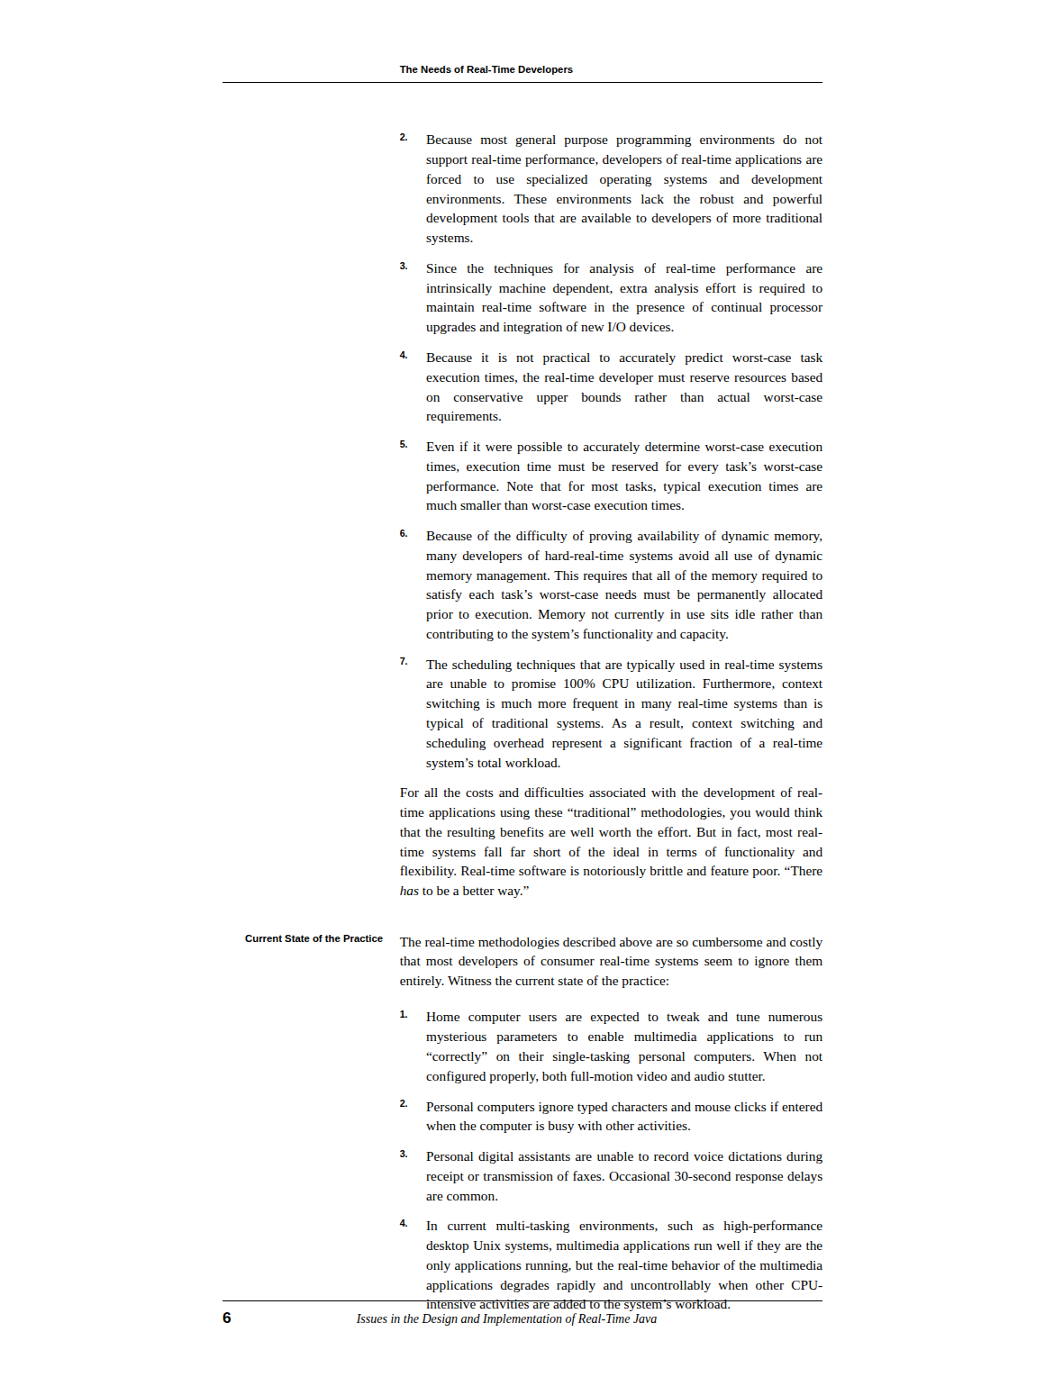The Needs of Real-Time Developers
2. Because most general purpose programming environments do not support real-time performance, developers of real-time applications are forced to use specialized operating systems and development environments. These environments lack the robust and powerful development tools that are available to developers of more traditional systems.
3. Since the techniques for analysis of real-time performance are intrinsically machine dependent, extra analysis effort is required to maintain real-time software in the presence of continual processor upgrades and integration of new I/O devices.
4. Because it is not practical to accurately predict worst-case task execution times, the real-time developer must reserve resources based on conservative upper bounds rather than actual worst-case requirements.
5. Even if it were possible to accurately determine worst-case execution times, execution time must be reserved for every task’s worst-case performance. Note that for most tasks, typical execution times are much smaller than worst-case execution times.
6. Because of the difficulty of proving availability of dynamic memory, many developers of hard-real-time systems avoid all use of dynamic memory management. This requires that all of the memory required to satisfy each task’s worst-case needs must be permanently allocated prior to execution. Memory not currently in use sits idle rather than contributing to the system’s functionality and capacity.
7. The scheduling techniques that are typically used in real-time systems are unable to promise 100% CPU utilization. Furthermore, context switching is much more frequent in many real-time systems than is typical of traditional systems. As a result, context switching and scheduling overhead represent a significant fraction of a real-time system’s total workload.
For all the costs and difficulties associated with the development of real-time applications using these “traditional” methodologies, you would think that the resulting benefits are well worth the effort. But in fact, most real-time systems fall far short of the ideal in terms of functionality and flexibility. Real-time software is notoriously brittle and feature poor. “There has to be a better way.”
Current State of the Practice
The real-time methodologies described above are so cumbersome and costly that most developers of consumer real-time systems seem to ignore them entirely. Witness the current state of the practice:
1. Home computer users are expected to tweak and tune numerous mysterious parameters to enable multimedia applications to run “correctly” on their single-tasking personal computers. When not configured properly, both full-motion video and audio stutter.
2. Personal computers ignore typed characters and mouse clicks if entered when the computer is busy with other activities.
3. Personal digital assistants are unable to record voice dictations during receipt or transmission of faxes. Occasional 30-second response delays are common.
4. In current multi-tasking environments, such as high-performance desktop Unix systems, multimedia applications run well if they are the only applications running, but the real-time behavior of the multimedia applications degrades rapidly and uncontrollably when other CPU-intensive activities are added to the system’s workload.
6
Issues in the Design and Implementation of Real-Time Java